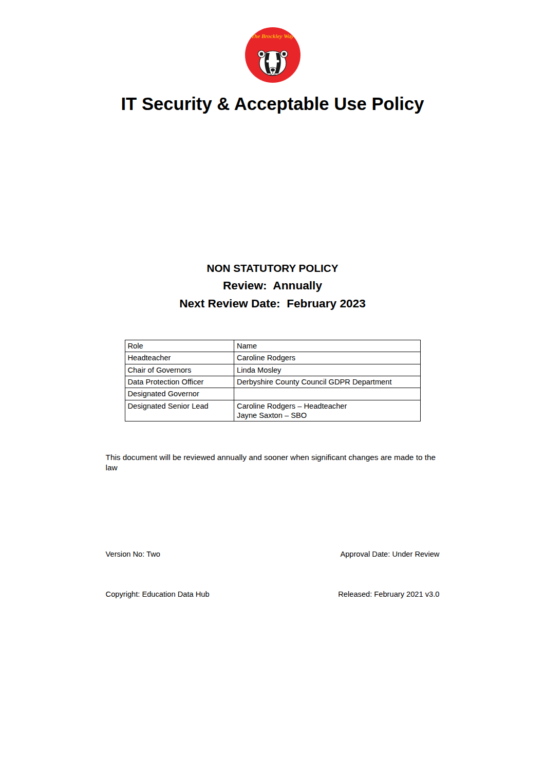The Brockley Way
IT Security & Acceptable Use Policy
NON STATUTORY POLICY
Review: Annually
Next Review Date: February 2023
| Role | Name |
| Headteacher | Caroline Rodgers |
| Chair of Governors | Linda Mosley |
| Data Protection Officer | Derbyshire County Council GDPR Department |
| Designated Governor | |
| Designated Senior Lead | Caroline Rodgers – Headteacher Jayne Saxton – SBO |
This document will be reviewed annually and sooner when significant changes are made to the law
Version No: Two
Approval Date: Under Review
Copyright: Education Data Hub
Released: February 2021 v3.0